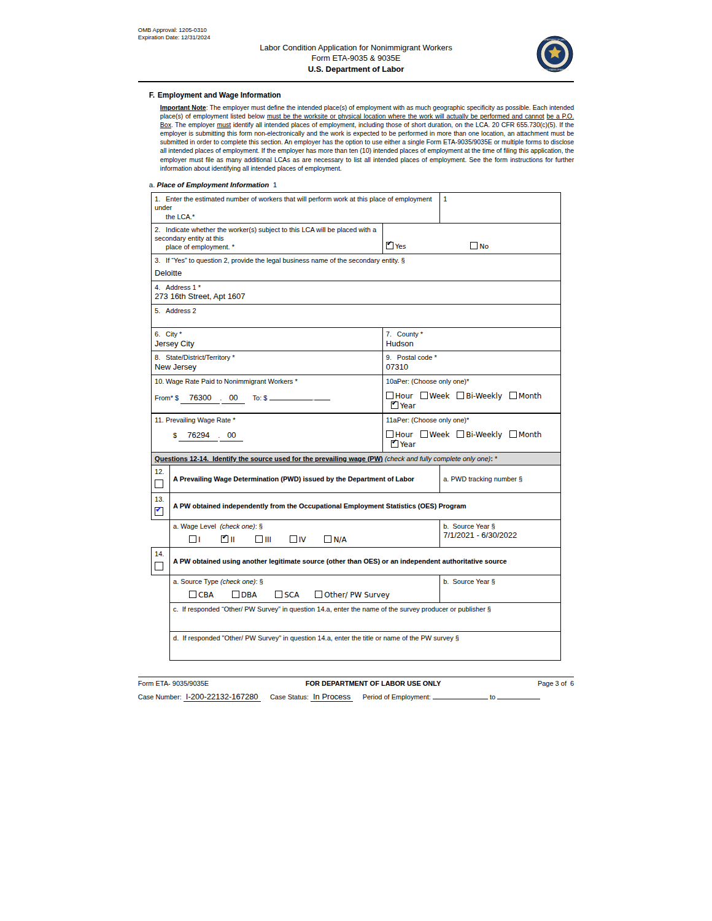OMB Approval: 1205-0310
Expiration Date: 12/31/2024
Labor Condition Application for Nonimmigrant Workers
Form ETA-9035 & 9035E
U.S. Department of Labor
DEPARTMENT OF LABOR UNITED STATES OF AMERICA
F. Employment and Wage Information
Important Note: The employer must define the intended place(s) of employment with as much geographic specificity as possible. Each intended place(s) of employment listed below must be the worksite or physical location where the work will actually be performed and cannot be a P.O. Box. The employer must identify all intended places of employment, including those of short duration, on the LCA. 20 CFR 655.730(c)(5). If the employer is submitting this form non-electronically and the work is expected to be performed in more than one location, an attachment must be submitted in order to complete this section. An employer has the option to use either a single Form ETA-9035/9035E or multiple forms to disclose all intended places of employment. If the employer has more than ten (10) intended places of employment at the time of filing this application, the employer must file as many additional LCAs as are necessary to list all intended places of employment. See the form instructions for further information about identifying all intended places of employment.
a. Place of Employment Information 1
| 1. Enter the estimated number of workers that will perform work at this place of employment under the LCA.* | 1 |
| 2. Indicate whether the worker(s) subject to this LCA will be placed with a secondary entity at this place of employment. * | Yes No |
| 3. If “Yes” to question 2, provide the legal business name of the secondary entity. § Deloitte |
| 4. Address 1 * 273 16th Street, Apt 1607 |
| 5. Address 2 |
| 6. City * Jersey City | 7. County * Hudson |
| 8. State/District/Territory * New Jersey | 9. Postal code * 07310 |
| 10. Wage Rate Paid to Nonimmigrant Workers * From* $ 76300 . 00 To: $ . | 10a. Per: (Choose only one)* Hour Week Bi-Weekly Month Year |
| 11. Prevailing Wage Rate * $ 76294 . 00 | 11a. Per: (Choose only one)* Hour Week Bi-Weekly Month Year |
| Questions 12-14. Identify the source used for the prevailing wage (PW) (check and fully complete only one) : * |
| 12. | A Prevailing Wage Determination (PWD) issued by the Department of Labor | a. PWD tracking number § |
| 13. | A PW obtained independently from the Occupational Employment Statistics (OES) Program |
| | a. Wage Level (check one) : § I II III IV N/A | b. Source Year § 7/1/2021 - 6/30/2022 |
| 14. | A PW obtained using another legitimate source (other than OES) or an independent authoritative source |
| | a. Source Type (check one) : § CBA DBA SCA Other/ PW Survey | b. Source Year § |
| | c. If responded “Other/ PW Survey” in question 14.a, enter the name of the survey producer or publisher § |
| | d. If responded "Other/ PW Survey" in question 14.a, enter the title or name of the PW survey § |
Form ETA- 9035/9035E
FOR DEPARTMENT OF LABOR USE ONLY
Page 3 of 6
Case Number: I-200-22132-167280 Case Status: In Process Period of Employment: to